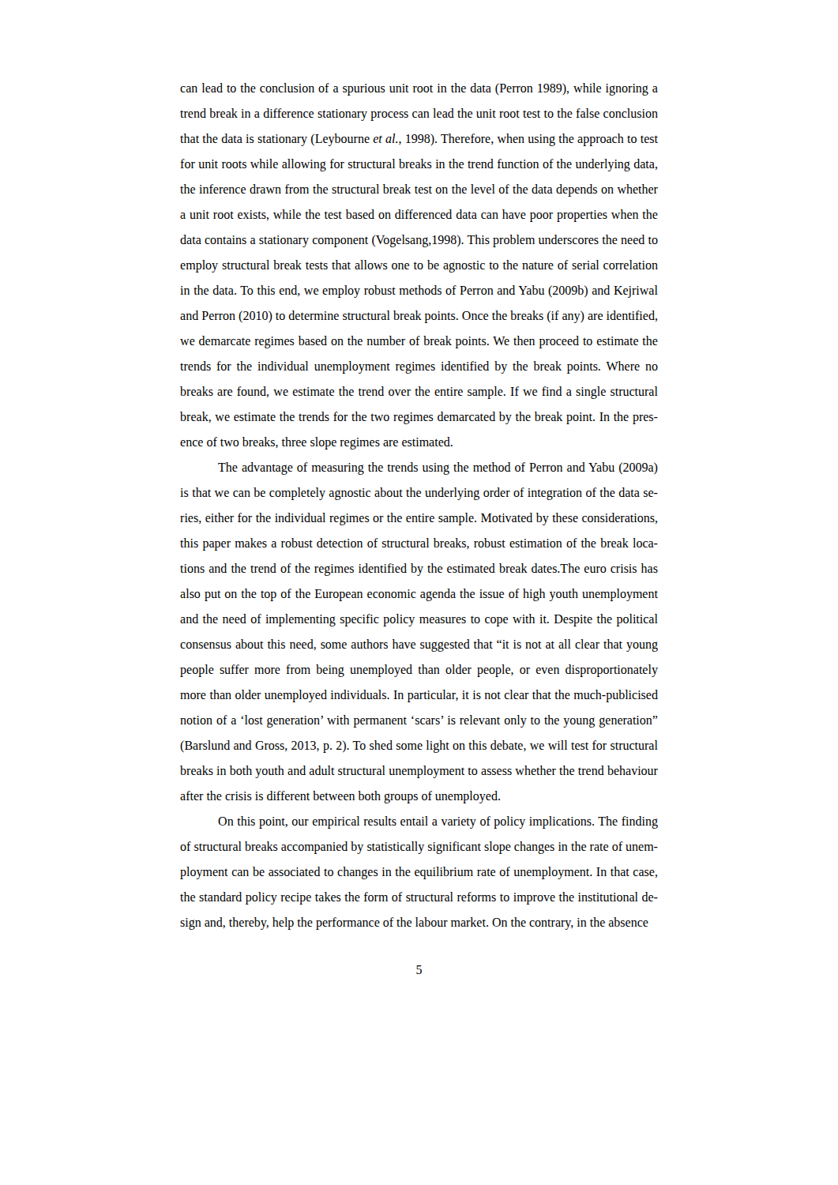can lead to the conclusion of a spurious unit root in the data (Perron 1989), while ignoring a trend break in a difference stationary process can lead the unit root test to the false conclusion that the data is stationary (Leybourne et al., 1998). Therefore, when using the approach to test for unit roots while allowing for structural breaks in the trend function of the underlying data, the inference drawn from the structural break test on the level of the data depends on whether a unit root exists, while the test based on differenced data can have poor properties when the data contains a stationary component (Vogelsang,1998). This problem underscores the need to employ structural break tests that allows one to be agnostic to the nature of serial correlation in the data. To this end, we employ robust methods of Perron and Yabu (2009b) and Kejriwal and Perron (2010) to determine structural break points. Once the breaks (if any) are identified, we demarcate regimes based on the number of break points. We then proceed to estimate the trends for the individual unemployment regimes identified by the break points. Where no breaks are found, we estimate the trend over the entire sample. If we find a single structural break, we estimate the trends for the two regimes demarcated by the break point. In the presence of two breaks, three slope regimes are estimated.
The advantage of measuring the trends using the method of Perron and Yabu (2009a) is that we can be completely agnostic about the underlying order of integration of the data series, either for the individual regimes or the entire sample. Motivated by these considerations, this paper makes a robust detection of structural breaks, robust estimation of the break locations and the trend of the regimes identified by the estimated break dates.The euro crisis has also put on the top of the European economic agenda the issue of high youth unemployment and the need of implementing specific policy measures to cope with it. Despite the political consensus about this need, some authors have suggested that “it is not at all clear that young people suffer more from being unemployed than older people, or even disproportionately more than older unemployed individuals. In particular, it is not clear that the much-publicised notion of a ‘lost generation’ with permanent ‘scars’ is relevant only to the young generation” (Barslund and Gross, 2013, p. 2). To shed some light on this debate, we will test for structural breaks in both youth and adult structural unemployment to assess whether the trend behaviour after the crisis is different between both groups of unemployed.
On this point, our empirical results entail a variety of policy implications. The finding of structural breaks accompanied by statistically significant slope changes in the rate of unemployment can be associated to changes in the equilibrium rate of unemployment. In that case, the standard policy recipe takes the form of structural reforms to improve the institutional design and, thereby, help the performance of the labour market. On the contrary, in the absence
5